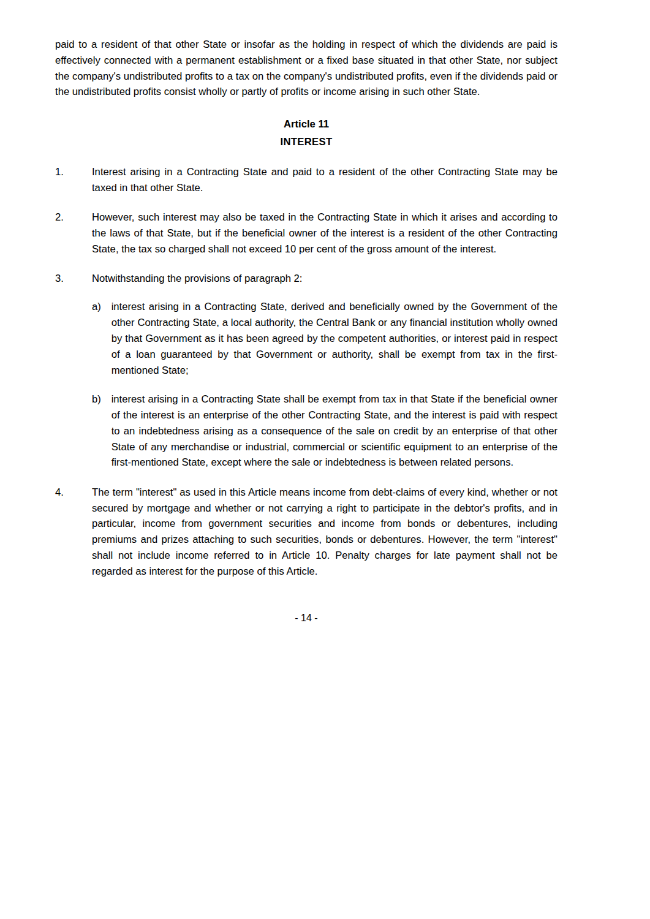paid to a resident of that other State or insofar as the holding in respect of which the dividends are paid is effectively connected with a permanent establishment or a fixed base situated in that other State, nor subject the company's undistributed profits to a tax on the company's undistributed profits, even if the dividends paid or the undistributed profits consist wholly or partly of profits or income arising in such other State.
Article 11
INTEREST
Interest arising in a Contracting State and paid to a resident of the other Contracting State may be taxed in that other State.
However, such interest may also be taxed in the Contracting State in which it arises and according to the laws of that State, but if the beneficial owner of the interest is a resident of the other Contracting State, the tax so charged shall not exceed 10 per cent of the gross amount of the interest.
Notwithstanding the provisions of paragraph 2:
a) interest arising in a Contracting State, derived and beneficially owned by the Government of the other Contracting State, a local authority, the Central Bank or any financial institution wholly owned by that Government as it has been agreed by the competent authorities, or interest paid in respect of a loan guaranteed by that Government or authority, shall be exempt from tax in the first-mentioned State;
b) interest arising in a Contracting State shall be exempt from tax in that State if the beneficial owner of the interest is an enterprise of the other Contracting State, and the interest is paid with respect to an indebtedness arising as a consequence of the sale on credit by an enterprise of that other State of any merchandise or industrial, commercial or scientific equipment to an enterprise of the first-mentioned State, except where the sale or indebtedness is between related persons.
The term "interest" as used in this Article means income from debt-claims of every kind, whether or not secured by mortgage and whether or not carrying a right to participate in the debtor's profits, and in particular, income from government securities and income from bonds or debentures, including premiums and prizes attaching to such securities, bonds or debentures. However, the term "interest" shall not include income referred to in Article 10. Penalty charges for late payment shall not be regarded as interest for the purpose of this Article.
- 14 -